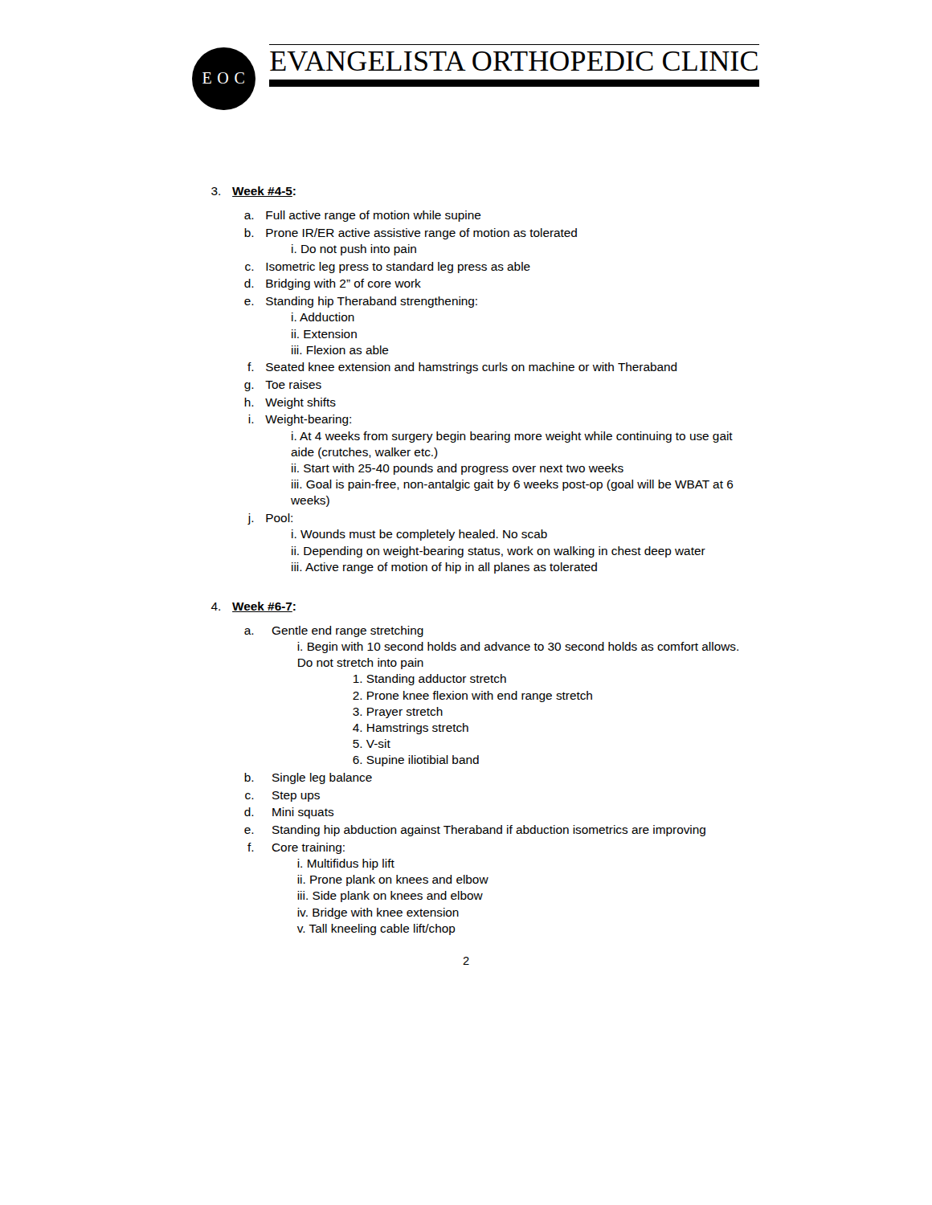E O C
EVANGELISTA ORTHOPEDIC CLINIC
Week #4-5:
Full active range of motion while supine
Prone IR/ER active assistive range of motion as tolerated
i. Do not push into pain
Isometric leg press to standard leg press as able
Bridging with 2” of core work
Standing hip Theraband strengthening:
i. Adduction
ii. Extension
iii. Flexion as able
Seated knee extension and hamstrings curls on machine or with Theraband
Toe raises
Weight shifts
Weight-bearing:
i. At 4 weeks from surgery begin bearing more weight while continuing to use gait aide (crutches, walker etc.)
ii. Start with 25-40 pounds and progress over next two weeks
iii. Goal is pain-free, non-antalgic gait by 6 weeks post-op (goal will be WBAT at 6 weeks)
Pool:
i. Wounds must be completely healed. No scab
ii. Depending on weight-bearing status, work on walking in chest deep water
iii. Active range of motion of hip in all planes as tolerated
Week #6-7:
Gentle end range stretching
i. Begin with 10 second holds and advance to 30 second holds as comfort allows. Do not stretch into pain
1. Standing adductor stretch
2. Prone knee flexion with end range stretch
3. Prayer stretch
4. Hamstrings stretch
5. V-sit
6. Supine iliotibial band
Single leg balance
Step ups
Mini squats
Standing hip abduction against Theraband if abduction isometrics are improving
Core training:
i. Multifidus hip lift
ii. Prone plank on knees and elbow
iii. Side plank on knees and elbow
iv. Bridge with knee extension
v. Tall kneeling cable lift/chop
2